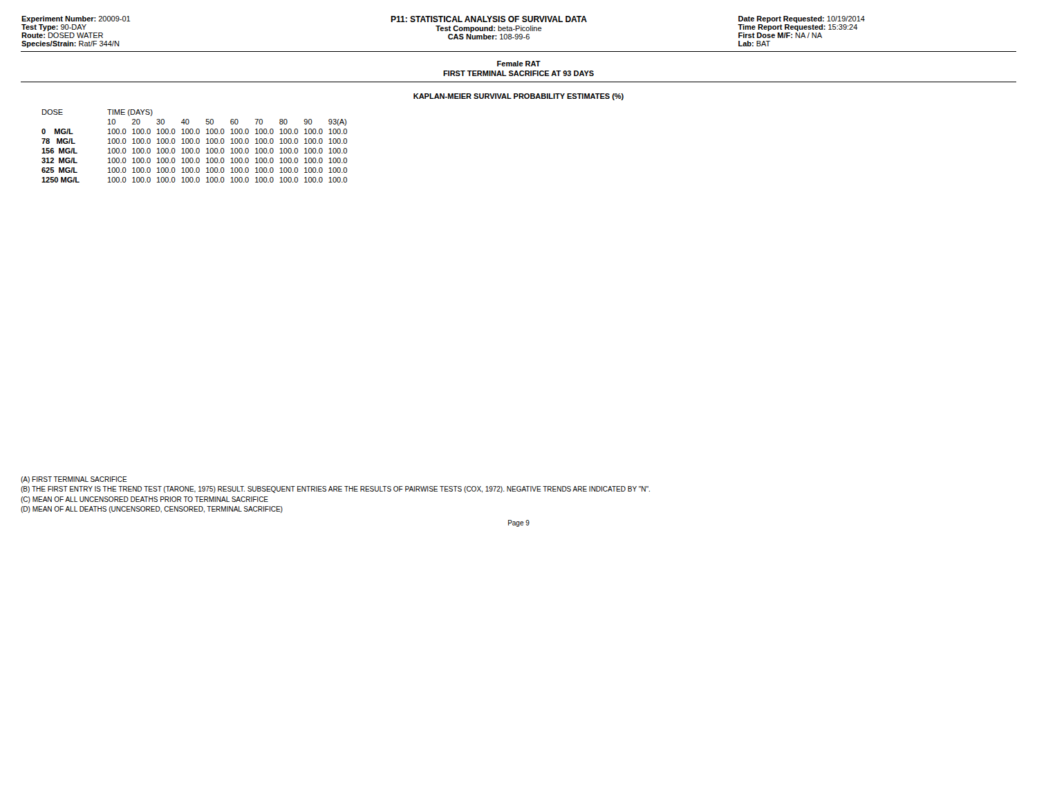| Experiment Number: 20009-01 Test Type: 90-DAY Route: DOSED WATER Species/Strain: Rat/F 344/N | P11: STATISTICAL ANALYSIS OF SURVIVAL DATA Test Compound: beta-Picoline CAS Number: 108-99-6 | Date Report Requested: 10/19/2014 Time Report Requested: 15:39:24 First Dose M/F: NA / NA Lab: BAT |
Female RAT
FIRST TERMINAL SACRIFICE AT 93 DAYS
KAPLAN-MEIER SURVIVAL PROBABILITY ESTIMATES (%)
| DOSE | TIME (DAYS) |
| | 10 | 20 | 30 | 40 | 50 | 60 | 70 | 80 | 90 | 93(A) |
| 0 MG/L | 100.0 | 100.0 | 100.0 | 100.0 | 100.0 | 100.0 | 100.0 | 100.0 | 100.0 | 100.0 |
| 78 MG/L | 100.0 | 100.0 | 100.0 | 100.0 | 100.0 | 100.0 | 100.0 | 100.0 | 100.0 | 100.0 |
| 156 MG/L | 100.0 | 100.0 | 100.0 | 100.0 | 100.0 | 100.0 | 100.0 | 100.0 | 100.0 | 100.0 |
| 312 MG/L | 100.0 | 100.0 | 100.0 | 100.0 | 100.0 | 100.0 | 100.0 | 100.0 | 100.0 | 100.0 |
| 625 MG/L | 100.0 | 100.0 | 100.0 | 100.0 | 100.0 | 100.0 | 100.0 | 100.0 | 100.0 | 100.0 |
| 1250 MG/L | 100.0 | 100.0 | 100.0 | 100.0 | 100.0 | 100.0 | 100.0 | 100.0 | 100.0 | 100.0 |
(A) FIRST TERMINAL SACRIFICE
(B) THE FIRST ENTRY IS THE TREND TEST (TARONE, 1975) RESULT. SUBSEQUENT ENTRIES ARE THE RESULTS OF PAIRWISE TESTS (COX, 1972). NEGATIVE TRENDS ARE INDICATED BY "N".
(C) MEAN OF ALL UNCENSORED DEATHS PRIOR TO TERMINAL SACRIFICE
(D) MEAN OF ALL DEATHS (UNCENSORED, CENSORED, TERMINAL SACRIFICE)
Page 9